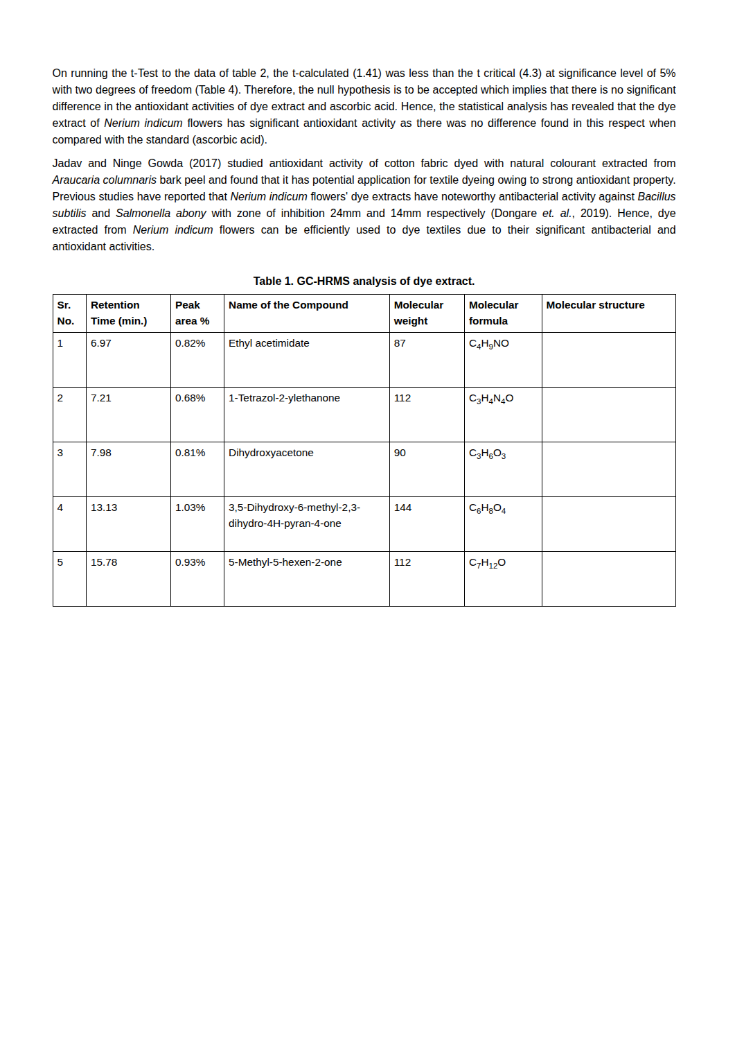On running the t-Test to the data of table 2, the t-calculated (1.41) was less than the t critical (4.3) at significance level of 5% with two degrees of freedom (Table 4). Therefore, the null hypothesis is to be accepted which implies that there is no significant difference in the antioxidant activities of dye extract and ascorbic acid. Hence, the statistical analysis has revealed that the dye extract of Nerium indicum flowers has significant antioxidant activity as there was no difference found in this respect when compared with the standard (ascorbic acid).
Jadav and Ninge Gowda (2017) studied antioxidant activity of cotton fabric dyed with natural colourant extracted from Araucaria columnaris bark peel and found that it has potential application for textile dyeing owing to strong antioxidant property. Previous studies have reported that Nerium indicum flowers' dye extracts have noteworthy antibacterial activity against Bacillus subtilis and Salmonella abony with zone of inhibition 24mm and 14mm respectively (Dongare et. al., 2019). Hence, dye extracted from Nerium indicum flowers can be efficiently used to dye textiles due to their significant antibacterial and antioxidant activities.
Table 1. GC-HRMS analysis of dye extract.
| Sr. No. | Retention Time (min.) | Peak area % | Name of the Compound | Molecular weight | Molecular formula | Molecular structure |
| --- | --- | --- | --- | --- | --- | --- |
| 1 | 6.97 | 0.82% | Ethyl acetimidate | 87 | C 4 H 9 NO | |
| 2 | 7.21 | 0.68% | 1-Tetrazol-2-ylethanone | 112 | C 3 H 4 N 4 O | |
| 3 | 7.98 | 0.81% | Dihydroxyacetone | 90 | C 3 H 6 O 3 | |
| 4 | 13.13 | 1.03% | 3,5-Dihydroxy-6-methyl-2,3-dihydro-4H-pyran-4-one | 144 | C 6 H 8 O 4 | |
| 5 | 15.78 | 0.93% | 5-Methyl-5-hexen-2-one | 112 | C 7 H 12 O | |